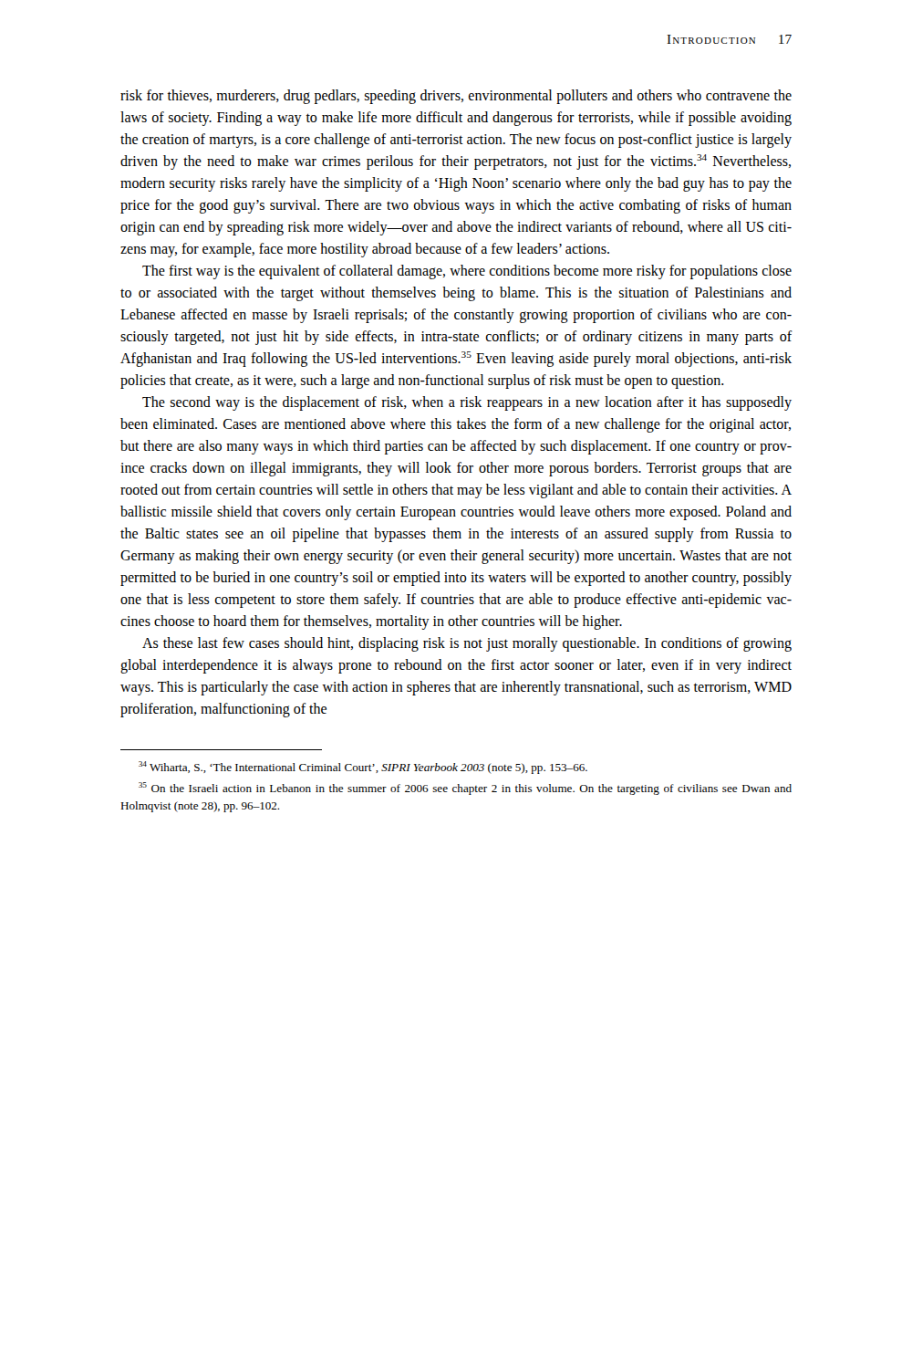Introduction 17
risk for thieves, murderers, drug pedlars, speeding drivers, environmental polluters and others who contravene the laws of society. Finding a way to make life more difficult and dangerous for terrorists, while if possible avoiding the creation of martyrs, is a core challenge of anti-terrorist action. The new focus on post-conflict justice is largely driven by the need to make war crimes perilous for their perpetrators, not just for the victims.34 Nevertheless, modern security risks rarely have the simplicity of a ‘High Noon’ scenario where only the bad guy has to pay the price for the good guy’s survival. There are two obvious ways in which the active combating of risks of human origin can end by spreading risk more widely—over and above the indirect variants of rebound, where all US citizens may, for example, face more hostility abroad because of a few leaders’ actions.
The first way is the equivalent of collateral damage, where conditions become more risky for populations close to or associated with the target without themselves being to blame. This is the situation of Palestinians and Lebanese affected en masse by Israeli reprisals; of the constantly growing proportion of civilians who are consciously targeted, not just hit by side effects, in intra-state conflicts; or of ordinary citizens in many parts of Afghanistan and Iraq following the US-led interventions.35 Even leaving aside purely moral objections, anti-risk policies that create, as it were, such a large and non-functional surplus of risk must be open to question.
The second way is the displacement of risk, when a risk reappears in a new location after it has supposedly been eliminated. Cases are mentioned above where this takes the form of a new challenge for the original actor, but there are also many ways in which third parties can be affected by such displacement. If one country or province cracks down on illegal immigrants, they will look for other more porous borders. Terrorist groups that are rooted out from certain countries will settle in others that may be less vigilant and able to contain their activities. A ballistic missile shield that covers only certain European countries would leave others more exposed. Poland and the Baltic states see an oil pipeline that bypasses them in the interests of an assured supply from Russia to Germany as making their own energy security (or even their general security) more uncertain. Wastes that are not permitted to be buried in one country’s soil or emptied into its waters will be exported to another country, possibly one that is less competent to store them safely. If countries that are able to produce effective anti-epidemic vaccines choose to hoard them for themselves, mortality in other countries will be higher.
As these last few cases should hint, displacing risk is not just morally questionable. In conditions of growing global interdependence it is always prone to rebound on the first actor sooner or later, even if in very indirect ways. This is particularly the case with action in spheres that are inherently transnational, such as terrorism, WMD proliferation, malfunctioning of the
34 Wiharta, S., ‘The International Criminal Court’, SIPRI Yearbook 2003 (note 5), pp. 153–66.
35 On the Israeli action in Lebanon in the summer of 2006 see chapter 2 in this volume. On the targeting of civilians see Dwan and Holmqvist (note 28), pp. 96–102.